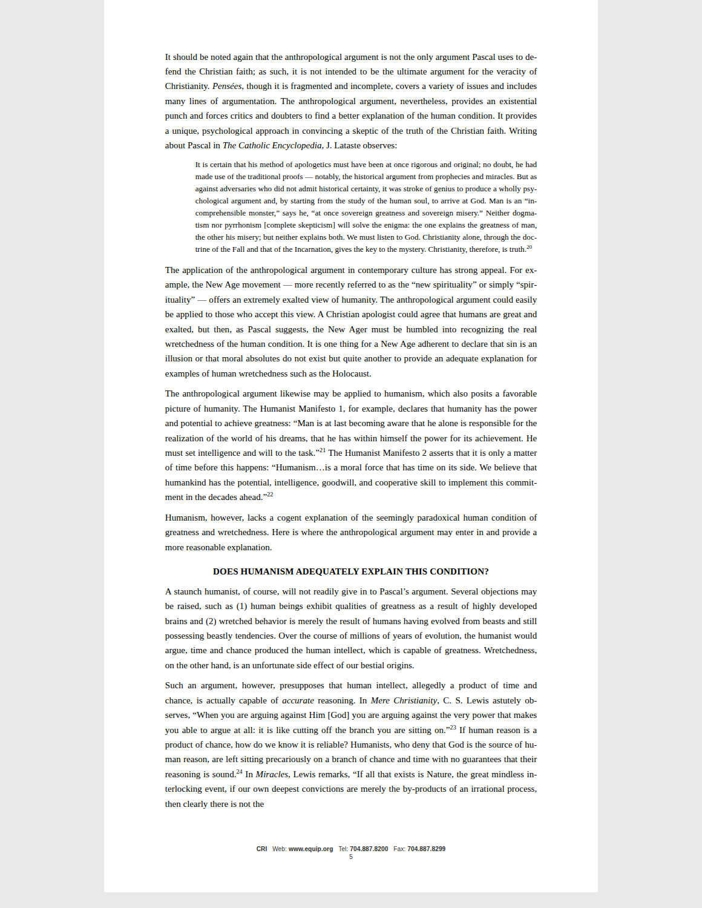It should be noted again that the anthropological argument is not the only argument Pascal uses to defend the Christian faith; as such, it is not intended to be the ultimate argument for the veracity of Christianity. Pensées, though it is fragmented and incomplete, covers a variety of issues and includes many lines of argumentation. The anthropological argument, nevertheless, provides an existential punch and forces critics and doubters to find a better explanation of the human condition. It provides a unique, psychological approach in convincing a skeptic of the truth of the Christian faith. Writing about Pascal in The Catholic Encyclopedia, J. Lataste observes:
It is certain that his method of apologetics must have been at once rigorous and original; no doubt, he had made use of the traditional proofs — notably, the historical argument from prophecies and miracles. But as against adversaries who did not admit historical certainty, it was stroke of genius to produce a wholly psychological argument and, by starting from the study of the human soul, to arrive at God. Man is an “incomprehensible monster,” says he, “at once sovereign greatness and sovereign misery.” Neither dogmatism nor pyrrhonism [complete skepticism] will solve the enigma: the one explains the greatness of man, the other his misery; but neither explains both. We must listen to God. Christianity alone, through the doctrine of the Fall and that of the Incarnation, gives the key to the mystery. Christianity, therefore, is truth.20
The application of the anthropological argument in contemporary culture has strong appeal. For example, the New Age movement — more recently referred to as the “new spirituality” or simply “spirituality” — offers an extremely exalted view of humanity. The anthropological argument could easily be applied to those who accept this view. A Christian apologist could agree that humans are great and exalted, but then, as Pascal suggests, the New Ager must be humbled into recognizing the real wretchedness of the human condition. It is one thing for a New Age adherent to declare that sin is an illusion or that moral absolutes do not exist but quite another to provide an adequate explanation for examples of human wretchedness such as the Holocaust.
The anthropological argument likewise may be applied to humanism, which also posits a favorable picture of humanity. The Humanist Manifesto 1, for example, declares that humanity has the power and potential to achieve greatness: “Man is at last becoming aware that he alone is responsible for the realization of the world of his dreams, that he has within himself the power for its achievement. He must set intelligence and will to the task.”21 The Humanist Manifesto 2 asserts that it is only a matter of time before this happens: “Humanism…is a moral force that has time on its side. We believe that humankind has the potential, intelligence, goodwill, and cooperative skill to implement this commitment in the decades ahead.”22
Humanism, however, lacks a cogent explanation of the seemingly paradoxical human condition of greatness and wretchedness. Here is where the anthropological argument may enter in and provide a more reasonable explanation.
Does Humanism Adequately Explain This Condition?
A staunch humanist, of course, will not readily give in to Pascal’s argument. Several objections may be raised, such as (1) human beings exhibit qualities of greatness as a result of highly developed brains and (2) wretched behavior is merely the result of humans having evolved from beasts and still possessing beastly tendencies. Over the course of millions of years of evolution, the humanist would argue, time and chance produced the human intellect, which is capable of greatness. Wretchedness, on the other hand, is an unfortunate side effect of our bestial origins.
Such an argument, however, presupposes that human intellect, allegedly a product of time and chance, is actually capable of accurate reasoning. In Mere Christianity, C. S. Lewis astutely observes, “When you are arguing against Him [God] you are arguing against the very power that makes you able to argue at all: it is like cutting off the branch you are sitting on.”23 If human reason is a product of chance, how do we know it is reliable? Humanists, who deny that God is the source of human reason, are left sitting precariously on a branch of chance and time with no guarantees that their reasoning is sound.24 In Miracles, Lewis remarks, “If all that exists is Nature, the great mindless interlocking event, if our own deepest convictions are merely the by-products of an irrational process, then clearly there is not the
CRI Web: www.equip.org Tel: 704.887.8200 Fax: 704.887.8299
5